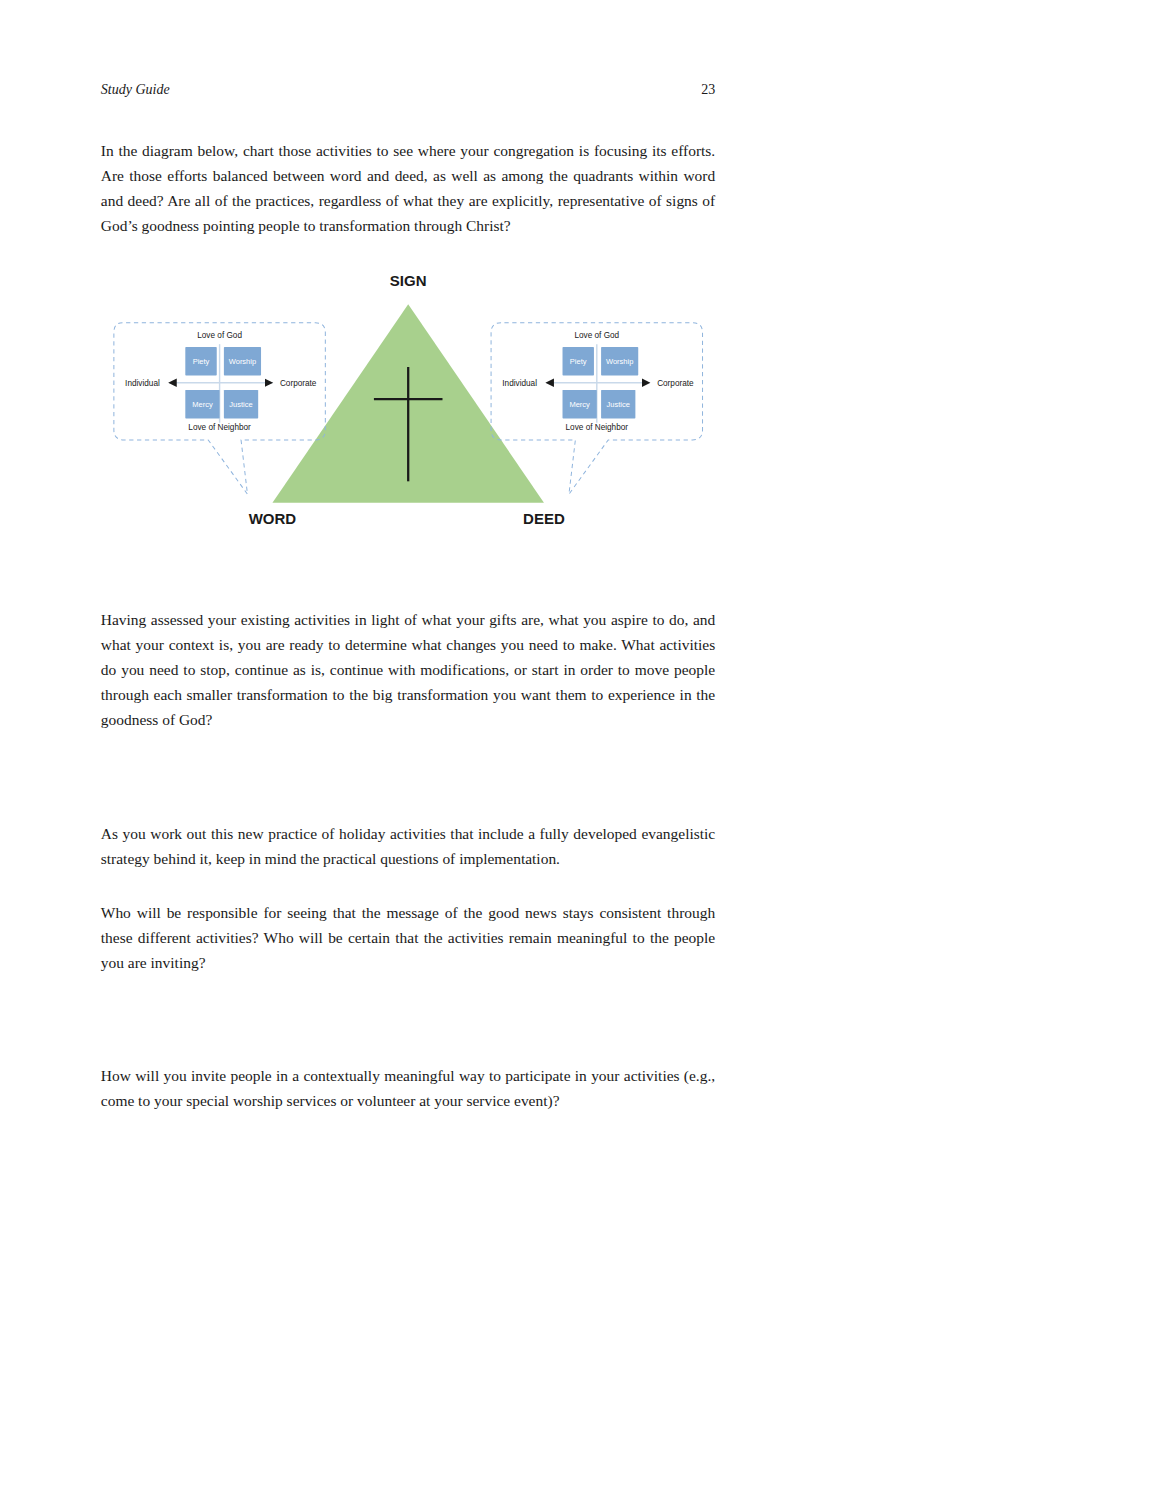Study Guide 23
In the diagram below, chart those activities to see where your congregation is focusing its efforts. Are those efforts balanced between word and deed, as well as among the quadrants within word and deed? Are all of the practices, regardless of what they are explicitly, representative of signs of God’s goodness pointing people to transformation through Christ?
SIGN WORD DEED Love of God Love of Neighbor Individual Corporate Piety Worship Mercy Justice Love of God Love of Neighbor Individual Corporate Piety Worship Mercy Justice
Having assessed your existing activities in light of what your gifts are, what you aspire to do, and what your context is, you are ready to determine what changes you need to make. What activities do you need to stop, continue as is, continue with modifications, or start in order to move people through each smaller transformation to the big transformation you want them to experience in the goodness of God?
As you work out this new practice of holiday activities that include a fully developed evangelistic strategy behind it, keep in mind the practical questions of implementation.
Who will be responsible for seeing that the message of the good news stays consistent through these different activities? Who will be certain that the activities remain meaningful to the people you are inviting?
How will you invite people in a contextually meaningful way to participate in your activities (e.g., come to your special worship services or volunteer at your service event)?